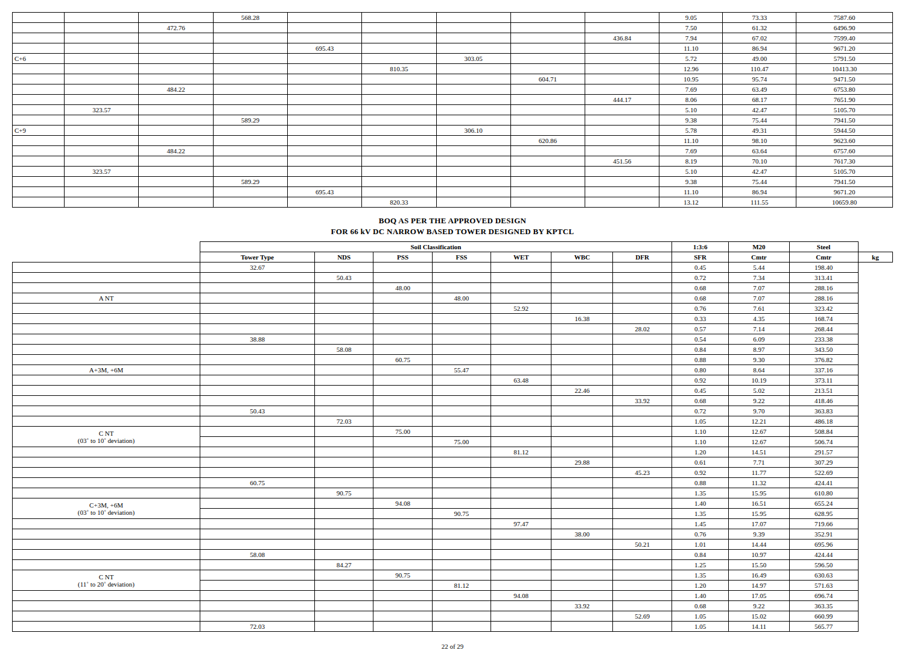| | | | 568.28 | | | | | | 9.05 | 73.33 | 7587.60 |
| | | 472.76 | | | | | | | 7.50 | 61.32 | 6496.90 |
| | | | | | | | | 436.84 | 7.94 | 67.02 | 7599.40 |
| | | | | 695.43 | | | | | 11.10 | 86.94 | 9671.20 |
| C+6 | | | | | | 303.05 | | | 5.72 | 49.00 | 5791.50 |
| | | | | | 810.35 | | | | 12.96 | 110.47 | 10413.30 |
| | | | | | | | 604.71 | | 10.95 | 95.74 | 9471.50 |
| | | 484.22 | | | | | | | 7.69 | 63.49 | 6753.80 |
| | | | | | | | | 444.17 | 8.06 | 68.17 | 7651.90 |
| | 323.57 | | | | | | | | 5.10 | 42.47 | 5105.70 |
| | | | 589.29 | | | | | | 9.38 | 75.44 | 7941.50 |
| C+9 | | | | | | 306.10 | | | 5.78 | 49.31 | 5944.50 |
| | | | | | | | 620.86 | | 11.10 | 98.10 | 9623.60 |
| | | 484.22 | | | | | | | 7.69 | 63.64 | 6757.60 |
| | | | | | | | | 451.56 | 8.19 | 70.10 | 7617.30 |
| | 323.57 | | | | | | | | 5.10 | 42.47 | 5105.70 |
| | | | 589.29 | | | | | | 9.38 | 75.44 | 7941.50 |
| | | | | 695.43 | | | | | 11.10 | 86.94 | 9671.20 |
| | | | | | 820.33 | | | | 13.12 | 111.55 | 10659.80 |
BOQ AS PER THE APPROVED DESIGN
FOR 66 kV DC NARROW BASED TOWER DESIGNED BY KPTCL
| | Soil Classification | 1:3:6 | M20 | Steel |
| --- | --- | --- | --- | --- |
| Tower Type | NDS | PSS | FSS | WET | WBC | DFR | SFR | Cmtr | Cmtr | kg |
| | 32.67 | | | | | | | 0.45 | 5.44 | 198.40 |
| | | 50.43 | | | | | | 0.72 | 7.34 | 313.41 |
| | | | 48.00 | | | | | 0.68 | 7.07 | 288.16 |
| A NT | | | | 48.00 | | | | 0.68 | 7.07 | 288.16 |
| | | | | | 52.92 | | | 0.76 | 7.61 | 323.42 |
| | | | | | | 16.38 | | 0.33 | 4.35 | 168.74 |
| | | | | | | | 28.02 | 0.57 | 7.14 | 268.44 |
| | 38.88 | | | | | | | 0.54 | 6.09 | 233.38 |
| | | 58.08 | | | | | | 0.84 | 8.97 | 343.50 |
| | | | 60.75 | | | | | 0.88 | 9.30 | 376.82 |
| A+3M, +6M | | | | 55.47 | | | | 0.80 | 8.64 | 337.16 |
| | | | | | 63.48 | | | 0.92 | 10.19 | 373.11 |
| | | | | | | 22.46 | | 0.45 | 5.02 | 213.51 |
| | | | | | | | 33.92 | 0.68 | 9.22 | 418.46 |
| | 50.43 | | | | | | | 0.72 | 9.70 | 363.83 |
| | | 72.03 | | | | | | 1.05 | 12.21 | 486.18 |
| C NT (03˚ to 10˚ deviation) | | | 75.00 | | | | | 1.10 | 12.67 | 508.84 |
| | | | 75.00 | | | | 1.10 | 12.67 | 506.74 |
| | | | | | 81.12 | | | 1.20 | 14.51 | 291.57 |
| | | | | | | 29.88 | | 0.61 | 7.71 | 307.29 |
| | | | | | | | 45.23 | 0.92 | 11.77 | 522.69 |
| | 60.75 | | | | | | | 0.88 | 11.32 | 424.41 |
| | | 90.75 | | | | | | 1.35 | 15.95 | 610.80 |
| C+3M, +6M (03˚ to 10˚ deviation) | | | 94.08 | | | | | 1.40 | 16.51 | 655.24 |
| | | | 90.75 | | | | 1.35 | 15.95 | 628.95 |
| | | | | | 97.47 | | | 1.45 | 17.07 | 719.66 |
| | | | | | | 38.00 | | 0.76 | 9.39 | 352.91 |
| | | | | | | | 50.21 | 1.01 | 14.44 | 695.96 |
| | 58.08 | | | | | | | 0.84 | 10.97 | 424.44 |
| | | 84.27 | | | | | | 1.25 | 15.50 | 596.50 |
| C NT (11˚ to 20˚ deviation) | | | 90.75 | | | | | 1.35 | 16.49 | 630.63 |
| | | | 81.12 | | | | 1.20 | 14.97 | 571.63 |
| | | | | | 94.08 | | | 1.40 | 17.05 | 696.74 |
| | | | | | | 33.92 | | 0.68 | 9.22 | 363.35 |
| | | | | | | | 52.69 | 1.05 | 15.02 | 660.99 |
| | 72.03 | | | | | | | 1.05 | 14.11 | 565.77 |
22 of 29